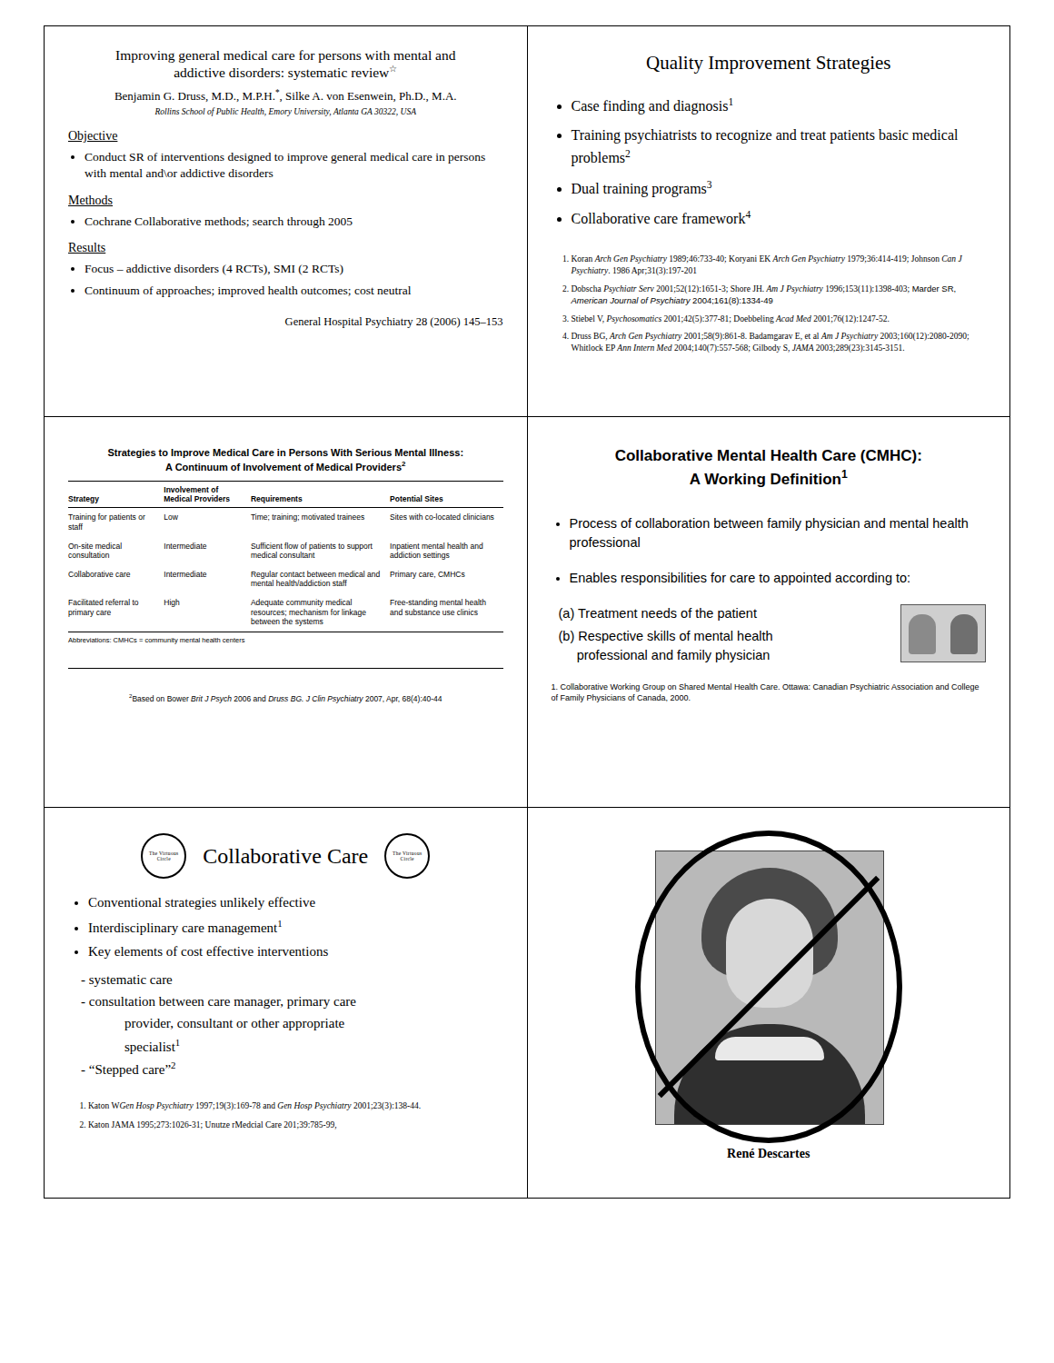Improving general medical care for persons with mental and
addictive disorders: systematic review☆
Benjamin G. Druss, M.D., M.P.H.*, Silke A. von Esenwein, Ph.D., M.A.
Rollins School of Public Health, Emory University, Atlanta GA 30322, USA
Objective
Conduct SR of interventions designed to improve general medical care in persons with mental and\or addictive disorders
Methods
Cochrane Collaborative methods; search through 2005
Results
Focus – addictive disorders (4 RCTs), SMI (2 RCTs)
Continuum of approaches; improved health outcomes; cost neutral
General Hospital Psychiatry 28 (2006) 145–153
Quality Improvement Strategies
Case finding and diagnosis1
Training psychiatrists to recognize and treat patients basic medical problems2
Dual training programs3
Collaborative care framework4
Koran Arch Gen Psychiatry 1989;46:733-40; Koryani EK Arch Gen Psychiatry 1979;36:414-419; Johnson Can J Psychiatry. 1986 Apr;31(3):197-201
Dobscha Psychiatr Serv 2001;52(12):1651-3; Shore JH. Am J Psychiatry 1996;153(11):1398-403; Marder SR, American Journal of Psychiatry 2004;161(8):1334-49
Stiebel V, Psychosomatics 2001;42(5):377-81; Doebbeling Acad Med 2001;76(12):1247-52.
Druss BG, Arch Gen Psychiatry 2001;58(9):861-8. Badamgarav E, et al Am J Psychiatry 2003;160(12):2080-2090; Whitlock EP Ann Intern Med 2004;140(7):557-568; Gilbody S, JAMA 2003;289(23):3145-3151.
Strategies to Improve Medical Care in Persons With Serious Mental Illness:
A Continuum of Involvement of Medical Providers2
| Strategy | Involvement of Medical Providers | Requirements | Potential Sites |
| --- | --- | --- | --- |
| Training for patients or staff | Low | Time; training; motivated trainees | Sites with co-located clinicians |
| On-site medical consultation | Intermediate | Sufficient flow of patients to support medical consultant | Inpatient mental health and addiction settings |
| Collaborative care | Intermediate | Regular contact between medical and mental health/addiction staff | Primary care, CMHCs |
| Facilitated referral to primary care | High | Adequate community medical resources; mechanism for linkage between the systems | Free-standing mental health and substance use clinics |
Abbreviations: CMHCs = community mental health centers
2Based on Bower Brit J Psych 2006 and Druss BG. J Clin Psychiatry 2007, Apr, 68(4):40-44
Collaborative Mental Health Care (CMHC):
A Working Definition1
Process of collaboration between family physician and mental health professional
Enables responsibilities for care to appointed according to:
(a) Treatment needs of the patient
(b) Respective skills of mental health
professional and family physician
1. Collaborative Working Group on Shared Mental Health Care. Ottawa: Canadian Psychiatric Association and College of Family Physicians of Canada, 2000.
The Virtuous Circle
Collaborative Care
The Virtuous Circle
Conventional strategies unlikely effective
Interdisciplinary care management1
Key elements of cost effective interventions
- systematic care
- consultation between care manager, primary care
provider, consultant or other appropriate
specialist1
- “Stepped care”2
Katon WGen Hosp Psychiatry 1997;19(3):169-78 and Gen Hosp Psychiatry 2001;23(3):138-44.
Katon JAMA 1995;273:1026-31; Unutze rMedcial Care 201;39:785-99,
René Descartes